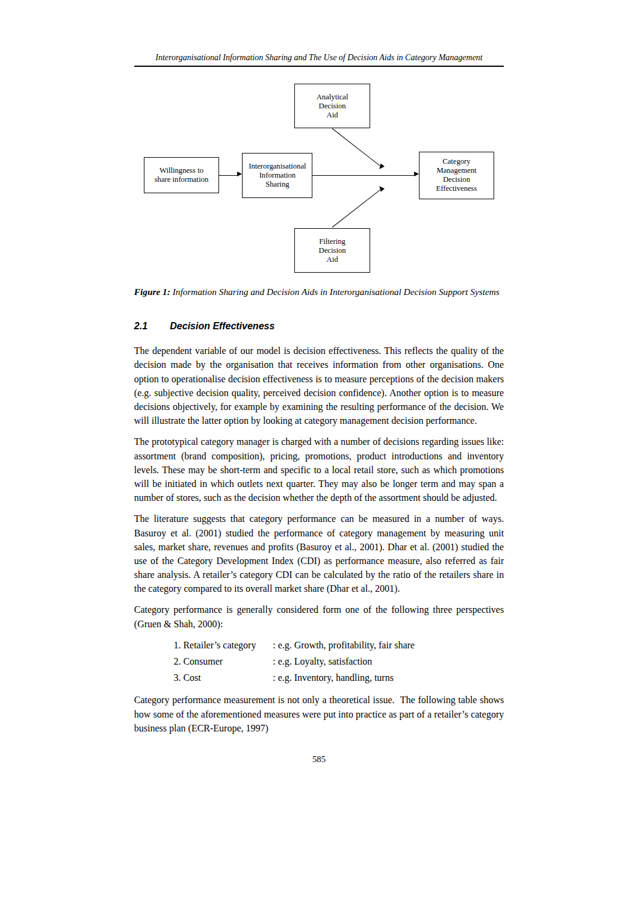Interorganisational Information Sharing and The Use of Decision Aids in Category Management
Analytical
Decision
Aid
Willingness to
share information
Interorganisational
Information
Sharing
Category
Management
Decision
Effectiveness
Filtering
Decision
Aid
Figure 1: Information Sharing and Decision Aids in Interorganisational Decision Support Systems
2.1 Decision Effectiveness
The dependent variable of our model is decision effectiveness. This reflects the quality of the decision made by the organisation that receives information from other organisations. One option to operationalise decision effectiveness is to measure perceptions of the decision makers (e.g. subjective decision quality, perceived decision confidence). Another option is to measure decisions objectively, for example by examining the resulting performance of the decision. We will illustrate the latter option by looking at category management decision performance.
The prototypical category manager is charged with a number of decisions regarding issues like: assortment (brand composition), pricing, promotions, product introductions and inventory levels. These may be short-term and specific to a local retail store, such as which promotions will be initiated in which outlets next quarter. They may also be longer term and may span a number of stores, such as the decision whether the depth of the assortment should be adjusted.
The literature suggests that category performance can be measured in a number of ways. Basuroy et al. (2001) studied the performance of category management by measuring unit sales, market share, revenues and profits (Basuroy et al., 2001). Dhar et al. (2001) studied the use of the Category Development Index (CDI) as performance measure, also referred as fair share analysis. A retailer’s category CDI can be calculated by the ratio of the retailers share in the category compared to its overall market share (Dhar et al., 2001).
Category performance is generally considered form one of the following three perspectives (Gruen & Shah, 2000):
Retailer’s category: e.g. Growth, profitability, fair share
Consumer: e.g. Loyalty, satisfaction
Cost: e.g. Inventory, handling, turns
Category performance measurement is not only a theoretical issue. The following table shows how some of the aforementioned measures were put into practice as part of a retailer’s category business plan (ECR-Europe, 1997)
585